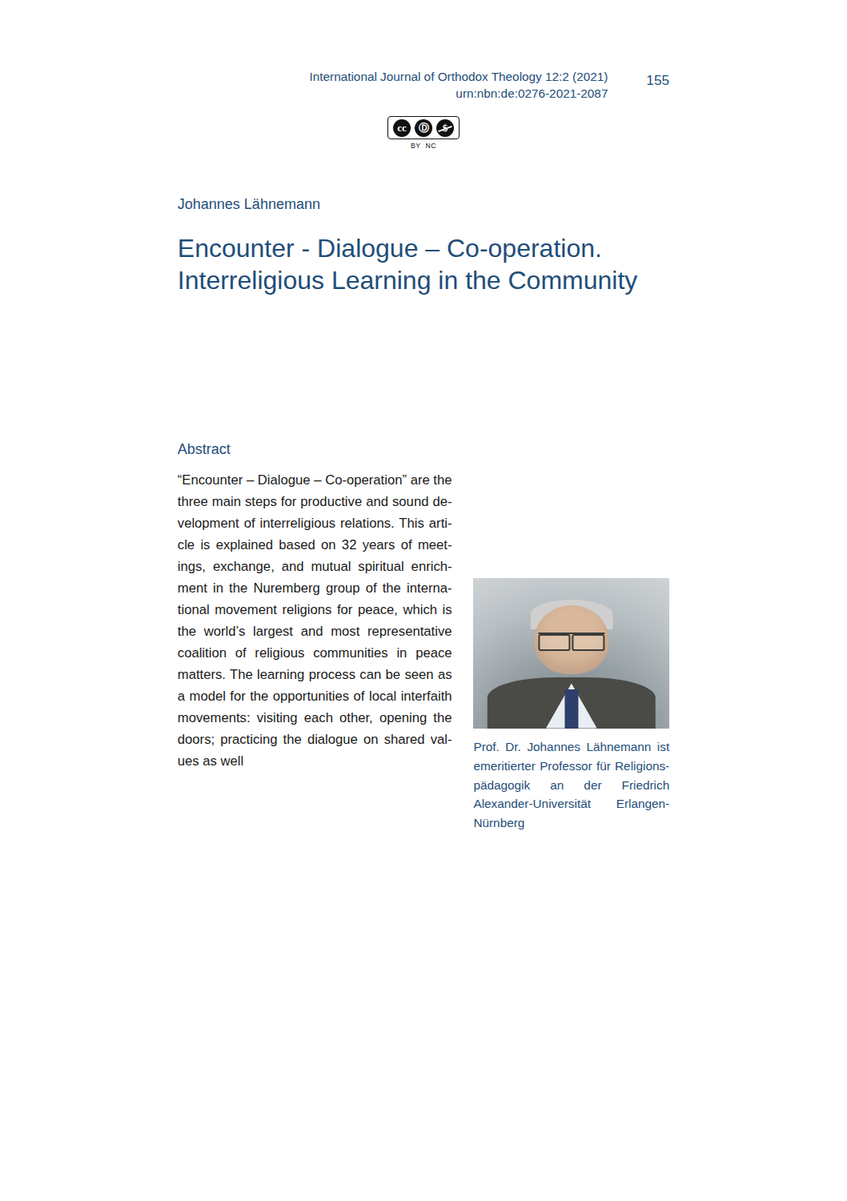International Journal of Orthodox Theology 12:2 (2021)
urn:nbn:de:0276-2021-2087
155
cc Ⓓ $
BY NC
Johannes Lähnemann
Encounter - Dialogue – Co-operation. Interreligious Learning in the Community
Abstract
“Encounter – Dialogue – Co-operation” are the three main steps for productive and sound development of interreligious relations. This article is explained based on 32 years of meetings, exchange, and mutual spiritual enrichment in the Nuremberg group of the international movement religions for peace, which is the world’s largest and most representative coalition of religious communities in peace matters. The learning process can be seen as a model for the opportunities of local interfaith movements: visiting each other, opening the doors; practicing the dialogue on shared values as well
Prof. Dr. Johannes Lähnemann ist emeritierter Professor für Religions-pädagogik an der Friedrich Alexander-Universität Erlangen-Nürnberg